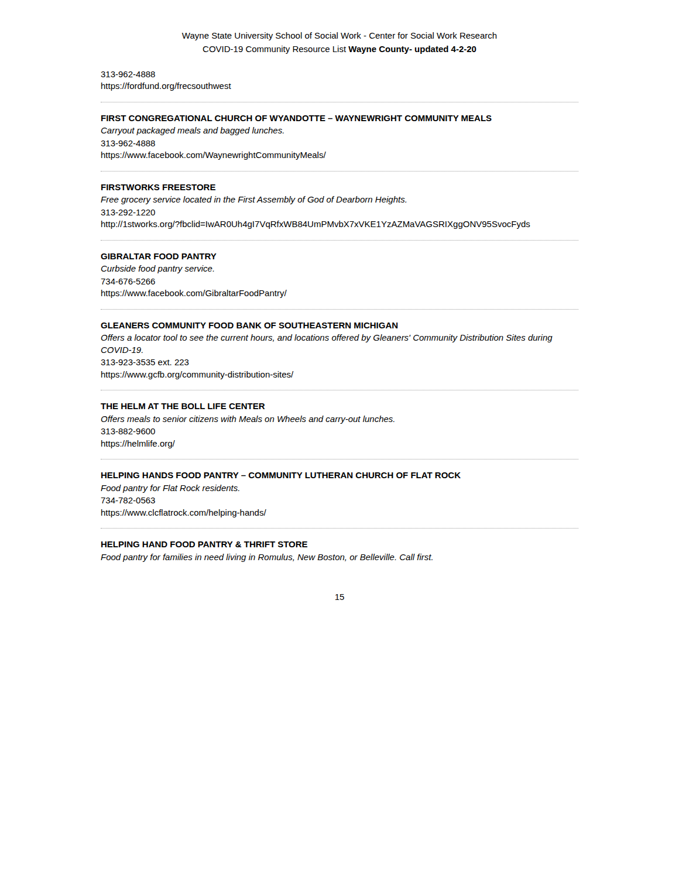Wayne State University School of Social Work - Center for Social Work Research
COVID-19 Community Resource List Wayne County- updated 4-2-20
313-962-4888
https://fordfund.org/frecsouthwest
First Congregational Church of Wyandotte – Waynewright Community Meals
Carryout packaged meals and bagged lunches.
313-962-4888
https://www.facebook.com/WaynewrightCommunityMeals/
Firstworks Freestore
Free grocery service located in the First Assembly of God of Dearborn Heights.
313-292-1220
http://1stworks.org/?fbclid=IwAR0Uh4gI7VqRfxWB84UmPMvbX7xVKE1YzAZMaVAGSRIXggONV95SvocFyds
Gibraltar Food Pantry
Curbside food pantry service.
734-676-5266
https://www.facebook.com/GibraltarFoodPantry/
Gleaners Community Food Bank of Southeastern Michigan
Offers a locator tool to see the current hours, and locations offered by Gleaners' Community Distribution Sites during COVID-19.
313-923-3535 ext. 223
https://www.gcfb.org/community-distribution-sites/
The Helm at the Boll Life Center
Offers meals to senior citizens with Meals on Wheels and carry-out lunches.
313-882-9600
https://helmlife.org/
Helping Hands Food Pantry – Community Lutheran Church of Flat Rock
Food pantry for Flat Rock residents.
734-782-0563
https://www.clcflatrock.com/helping-hands/
Helping Hand Food Pantry & Thrift Store
Food pantry for families in need living in Romulus, New Boston, or Belleville. Call first.
15